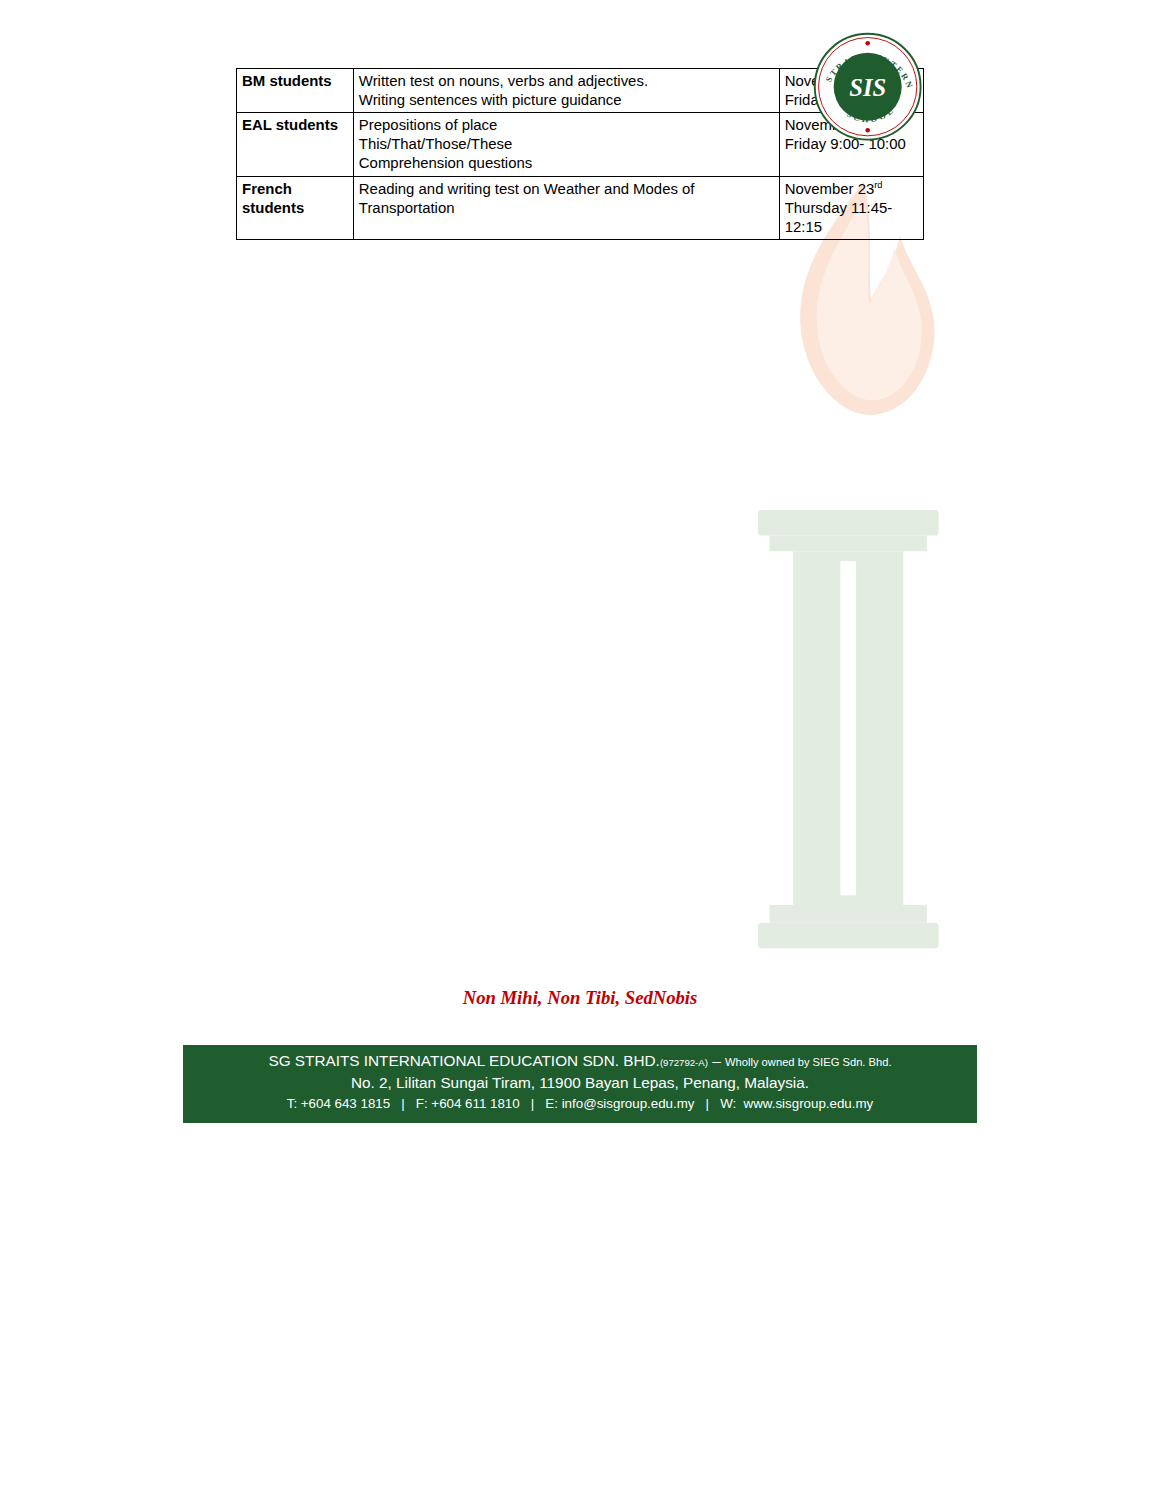STRAITS INTERNATIONAL SCHOOL SIS
| BM students | Written test on nouns, verbs and adjectives. Writing sentences with picture guidance | November 24 th Friday |
| EAL students | Prepositions of place This/That/Those/These Comprehension questions | November 24 th Friday 9:00- 10:00 |
| French students | Reading and writing test on Weather and Modes of Transportation | November 23 rd Thursday 11:45- 12:15 |
Non Mihi, Non Tibi, SedNobis
SG STRAITS INTERNATIONAL EDUCATION SDN. BHD.(972792-A) – Wholly owned by SIEG Sdn. Bhd.
No. 2, Lilitan Sungai Tiram, 11900 Bayan Lepas, Penang, Malaysia.
T: +604 643 1815 | F: +604 611 1810 | E: info@sisgroup.edu.my | W: www.sisgroup.edu.my